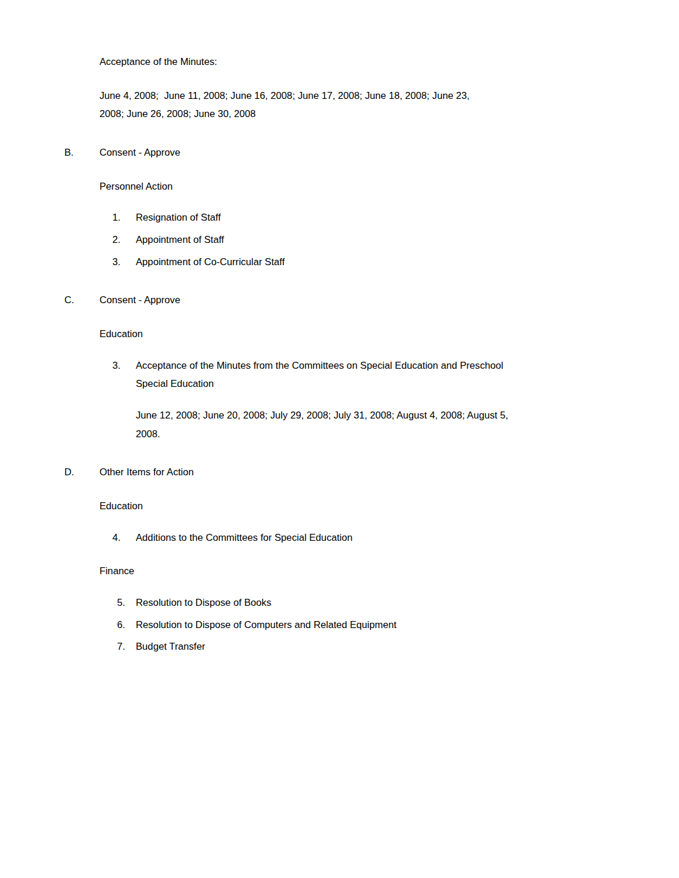Acceptance of the Minutes:
June 4, 2008; June 11, 2008; June 16, 2008; June 17, 2008; June 18, 2008; June 23, 2008; June 26, 2008; June 30, 2008
B.
Consent - Approve
Personnel Action
1. Resignation of Staff
2. Appointment of Staff
3. Appointment of Co-Curricular Staff
C.
Consent - Approve
Education
3.
Acceptance of the Minutes from the Committees on Special Education and Preschool Special Education
June 12, 2008; June 20, 2008; July 29, 2008; July 31, 2008; August 4, 2008; August 5, 2008.
D.
Other Items for Action
Education
4.
Additions to the Committees for Special Education
Finance
5. Resolution to Dispose of Books
6. Resolution to Dispose of Computers and Related Equipment
7. Budget Transfer